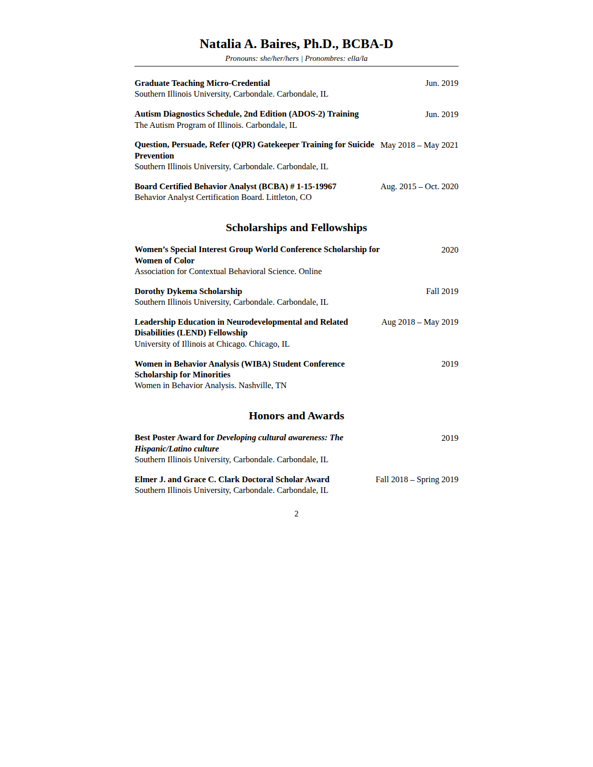Natalia A. Baires, Ph.D., BCBA-D
Pronouns: she/her/hers | Pronombres: ella/la
Graduate Teaching Micro-Credential Southern Illinois University, Carbondale. Carbondale, IL
Jun. 2019
Autism Diagnostics Schedule, 2nd Edition (ADOS-2) Training The Autism Program of Illinois. Carbondale, IL
Jun. 2019
Question, Persuade, Refer (QPR) Gatekeeper Training for Suicide Prevention Southern Illinois University, Carbondale. Carbondale, IL
May 2018 – May 2021
Board Certified Behavior Analyst (BCBA) # 1-15-19967 Behavior Analyst Certification Board. Littleton, CO
Aug. 2015 – Oct. 2020
Scholarships and Fellowships
Women’s Special Interest Group World Conference Scholarship for Women of Color Association for Contextual Behavioral Science. Online
2020
Dorothy Dykema Scholarship Southern Illinois University, Carbondale. Carbondale, IL
Fall 2019
Leadership Education in Neurodevelopmental and Related Disabilities (LEND) Fellowship University of Illinois at Chicago. Chicago, IL
Aug 2018 – May 2019
Women in Behavior Analysis (WIBA) Student Conference Scholarship for Minorities Women in Behavior Analysis. Nashville, TN
2019
Honors and Awards
Best Poster Award for Developing cultural awareness: The Hispanic/Latino culture Southern Illinois University, Carbondale. Carbondale, IL
2019
Elmer J. and Grace C. Clark Doctoral Scholar Award Southern Illinois University, Carbondale. Carbondale, IL
Fall 2018 – Spring 2019
2